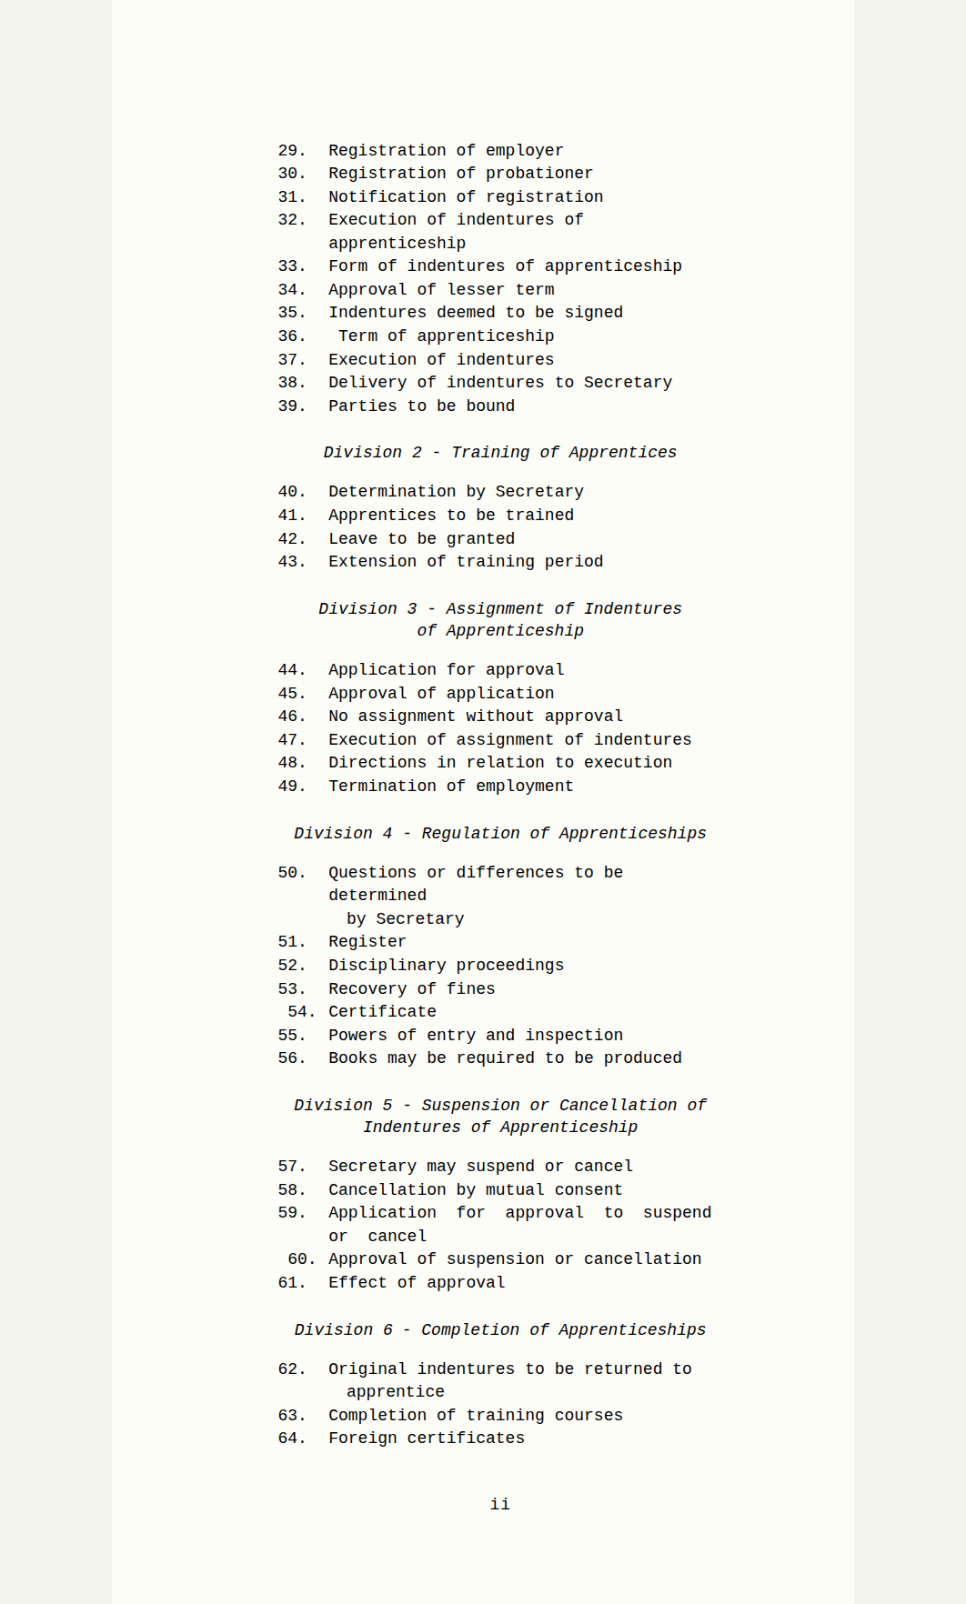29. Registration of employer
30. Registration of probationer
31. Notification of registration
32. Execution of indentures of apprenticeship
33. Form of indentures of apprenticeship
34. Approval of lesser term
35. Indentures deemed to be signed
36. Term of apprenticeship
37. Execution of indentures
38. Delivery of indentures to Secretary
39. Parties to be bound
Division 2 - Training of Apprentices
40. Determination by Secretary
41. Apprentices to be trained
42. Leave to be granted
43. Extension of training period
Division 3 - Assignment of Indentures of Apprenticeship
44. Application for approval
45. Approval of application
46. No assignment without approval
47. Execution of assignment of indentures
48. Directions in relation to execution
49. Termination of employment
Division 4 - Regulation of Apprenticeships
50. Questions or differences to be determinedby Secretary
51. Register
52. Disciplinary proceedings
53. Recovery of fines
54. Certificate
55. Powers of entry and inspection
56. Books may be required to be produced
Division 5 - Suspension or Cancellation of Indentures of Apprenticeship
57. Secretary may suspend or cancel
58. Cancellation by mutual consent
59. Application for approval to suspend or cancel
60. Approval of suspension or cancellation
61. Effect of approval
Division 6 - Completion of Apprenticeships
62. Original indentures to be returned toapprentice
63. Completion of training courses
64. Foreign certificates
ii